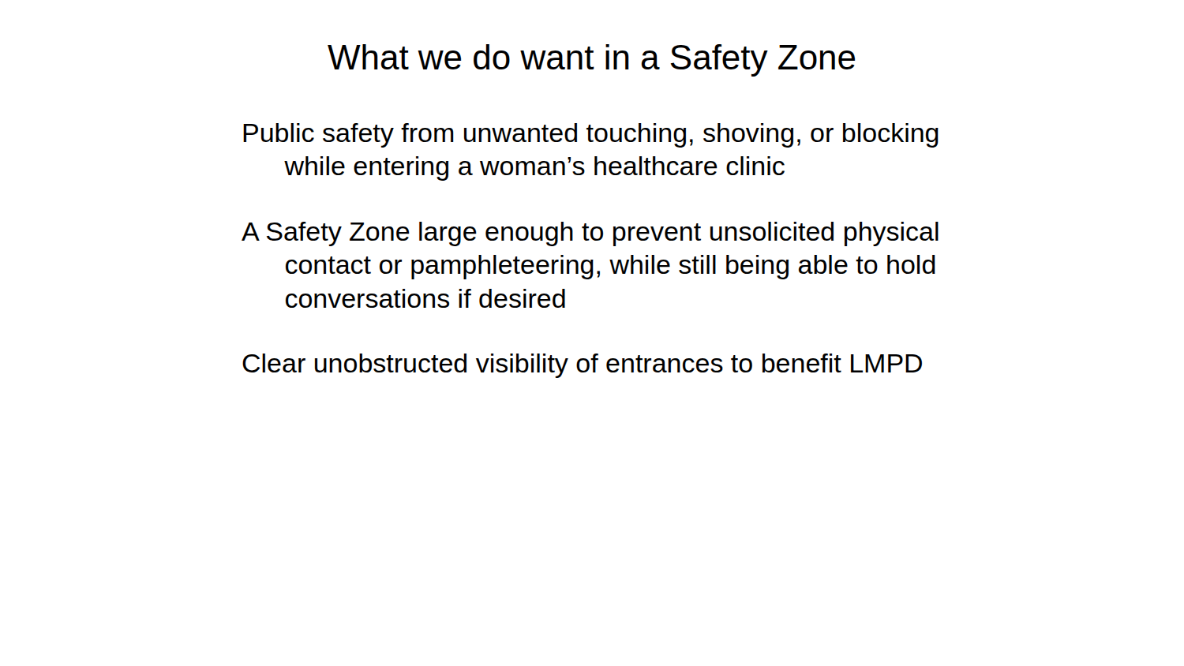What we do want in a Safety Zone
Public safety from unwanted touching, shoving, or blocking while entering a woman’s healthcare clinic
A Safety Zone large enough to prevent unsolicited physical contact or pamphleteering, while still being able to hold conversations if desired
Clear unobstructed visibility of entrances to benefit LMPD